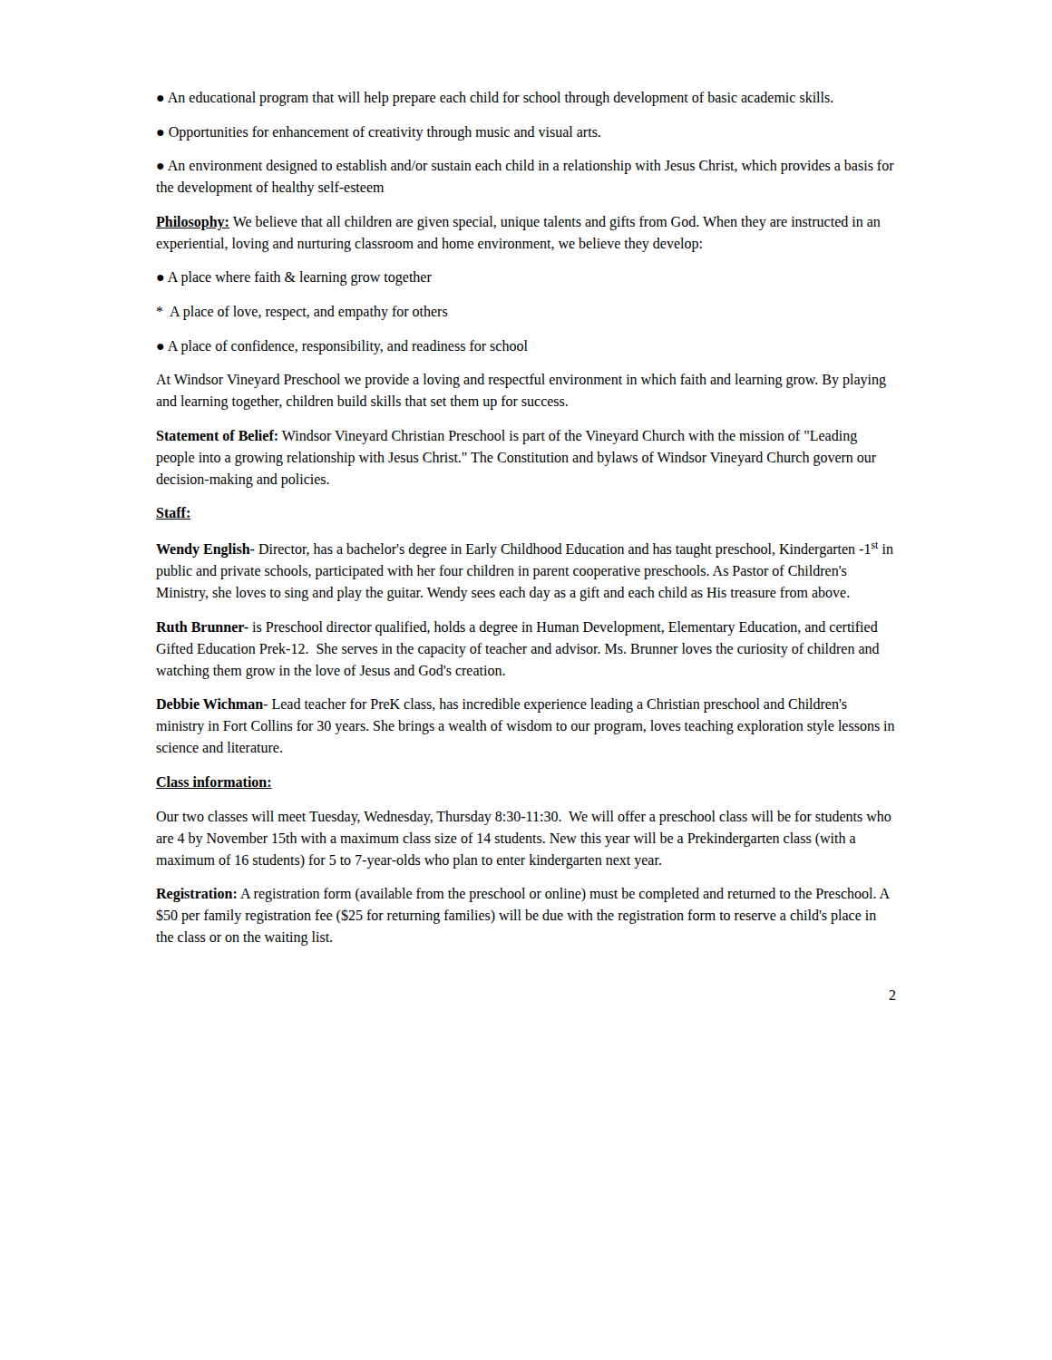● An educational program that will help prepare each child for school through development of basic academic skills.
● Opportunities for enhancement of creativity through music and visual arts.
● An environment designed to establish and/or sustain each child in a relationship with Jesus Christ, which provides a basis for the development of healthy self-esteem
Philosophy: We believe that all children are given special, unique talents and gifts from God. When they are instructed in an experiential, loving and nurturing classroom and home environment, we believe they develop:
● A place where faith & learning grow together
* A place of love, respect, and empathy for others
● A place of confidence, responsibility, and readiness for school
At Windsor Vineyard Preschool we provide a loving and respectful environment in which faith and learning grow. By playing and learning together, children build skills that set them up for success.
Statement of Belief: Windsor Vineyard Christian Preschool is part of the Vineyard Church with the mission of "Leading people into a growing relationship with Jesus Christ." The Constitution and bylaws of Windsor Vineyard Church govern our decision-making and policies.
Staff:
Wendy English- Director, has a bachelor's degree in Early Childhood Education and has taught preschool, Kindergarten -1st in public and private schools, participated with her four children in parent cooperative preschools. As Pastor of Children's Ministry, she loves to sing and play the guitar. Wendy sees each day as a gift and each child as His treasure from above.
Ruth Brunner- is Preschool director qualified, holds a degree in Human Development, Elementary Education, and certified Gifted Education Prek-12. She serves in the capacity of teacher and advisor. Ms. Brunner loves the curiosity of children and watching them grow in the love of Jesus and God's creation.
Debbie Wichman- Lead teacher for PreK class, has incredible experience leading a Christian preschool and Children's ministry in Fort Collins for 30 years. She brings a wealth of wisdom to our program, loves teaching exploration style lessons in science and literature.
Class information:
Our two classes will meet Tuesday, Wednesday, Thursday 8:30-11:30. We will offer a preschool class will be for students who are 4 by November 15th with a maximum class size of 14 students. New this year will be a Prekindergarten class (with a maximum of 16 students) for 5 to 7-year-olds who plan to enter kindergarten next year.
Registration: A registration form (available from the preschool or online) must be completed and returned to the Preschool. A $50 per family registration fee ($25 for returning families) will be due with the registration form to reserve a child's place in the class or on the waiting list.
2